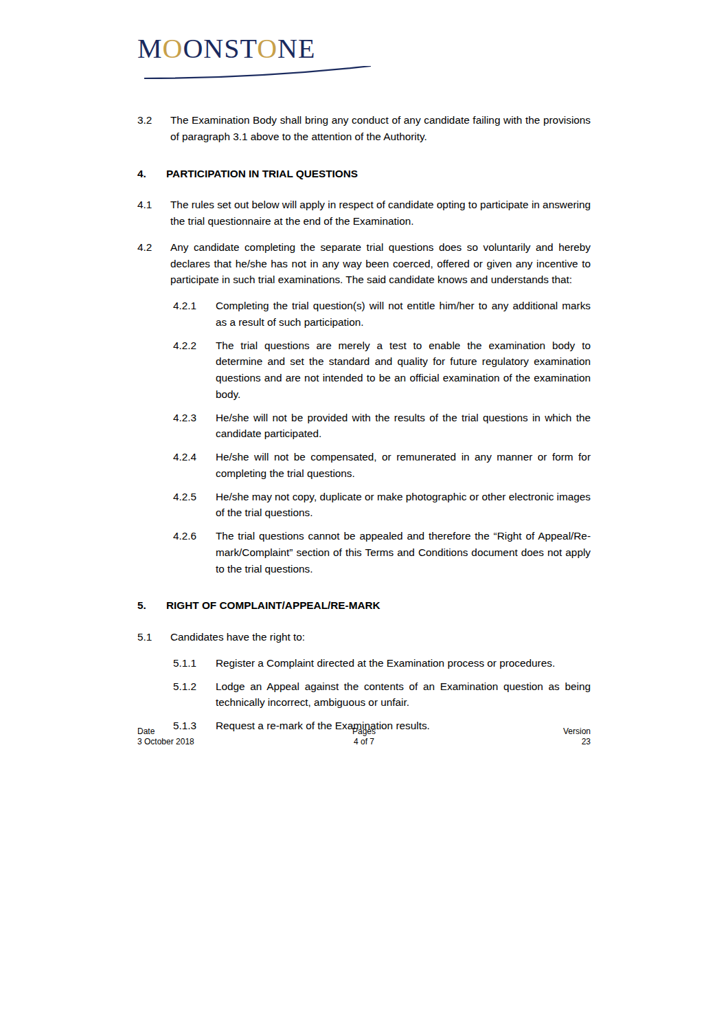MOONSTONE
3.2
The Examination Body shall bring any conduct of any candidate failing with the provisions of paragraph 3.1 above to the attention of the Authority.
4. PARTICIPATION IN TRIAL QUESTIONS
4.1
The rules set out below will apply in respect of candidate opting to participate in answering the trial questionnaire at the end of the Examination.
4.2
Any candidate completing the separate trial questions does so voluntarily and hereby declares that he/she has not in any way been coerced, offered or given any incentive to participate in such trial examinations. The said candidate knows and understands that:
4.2.1
Completing the trial question(s) will not entitle him/her to any additional marks as a result of such participation.
4.2.2
The trial questions are merely a test to enable the examination body to determine and set the standard and quality for future regulatory examination questions and are not intended to be an official examination of the examination body.
4.2.3
He/she will not be provided with the results of the trial questions in which the candidate participated.
4.2.4
He/she will not be compensated, or remunerated in any manner or form for completing the trial questions.
4.2.5
He/she may not copy, duplicate or make photographic or other electronic images of the trial questions.
4.2.6
The trial questions cannot be appealed and therefore the “Right of Appeal/Re-mark/Complaint” section of this Terms and Conditions document does not apply to the trial questions.
5. RIGHT OF COMPLAINT/APPEAL/RE-MARK
5.1
Candidates have the right to:
5.1.1
Register a Complaint directed at the Examination process or procedures.
5.1.2
Lodge an Appeal against the contents of an Examination question as being technically incorrect, ambiguous or unfair.
5.1.3
Request a re-mark of the Examination results.
Date 3 October 2018
Pages 4 of 7
Version 23